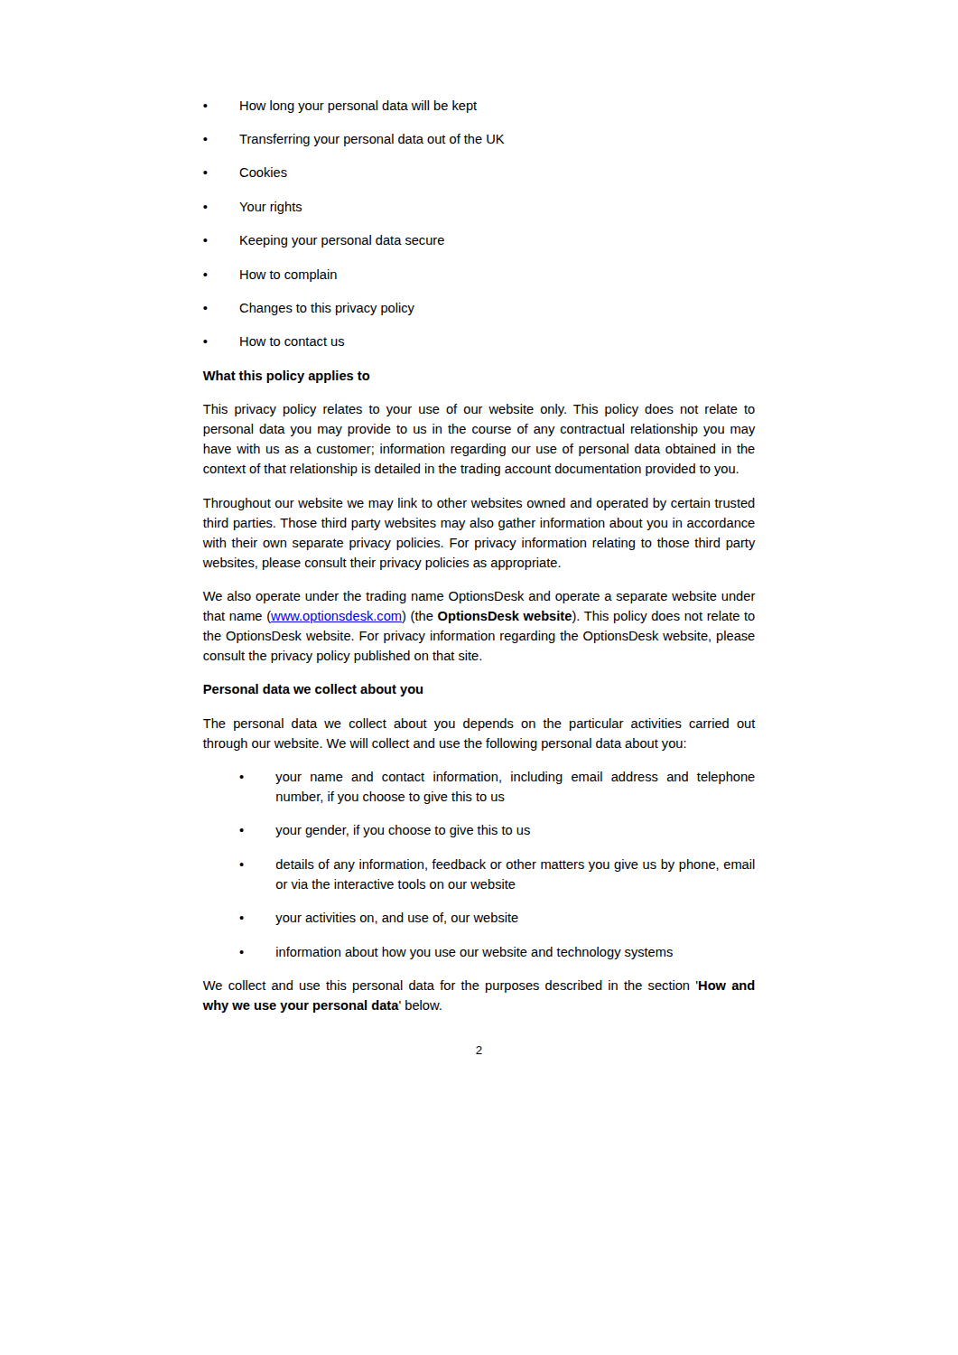•How long your personal data will be kept
•Transferring your personal data out of the UK
•Cookies
•Your rights
•Keeping your personal data secure
•How to complain
•Changes to this privacy policy
•How to contact us
What this policy applies to
This privacy policy relates to your use of our website only. This policy does not relate to personal data you may provide to us in the course of any contractual relationship you may have with us as a customer; information regarding our use of personal data obtained in the context of that relationship is detailed in the trading account documentation provided to you.
Throughout our website we may link to other websites owned and operated by certain trusted third parties. Those third party websites may also gather information about you in accordance with their own separate privacy policies. For privacy information relating to those third party websites, please consult their privacy policies as appropriate.
We also operate under the trading name OptionsDesk and operate a separate website under that name (www.optionsdesk.com) (the OptionsDesk website). This policy does not relate to the OptionsDesk website. For privacy information regarding the OptionsDesk website, please consult the privacy policy published on that site.
Personal data we collect about you
The personal data we collect about you depends on the particular activities carried out through our website. We will collect and use the following personal data about you:
•your name and contact information, including email address and telephone number, if you choose to give this to us
•your gender, if you choose to give this to us
•details of any information, feedback or other matters you give us by phone, email or via the interactive tools on our website
•your activities on, and use of, our website
•information about how you use our website and technology systems
We collect and use this personal data for the purposes described in the section 'How and why we use your personal data' below.
2